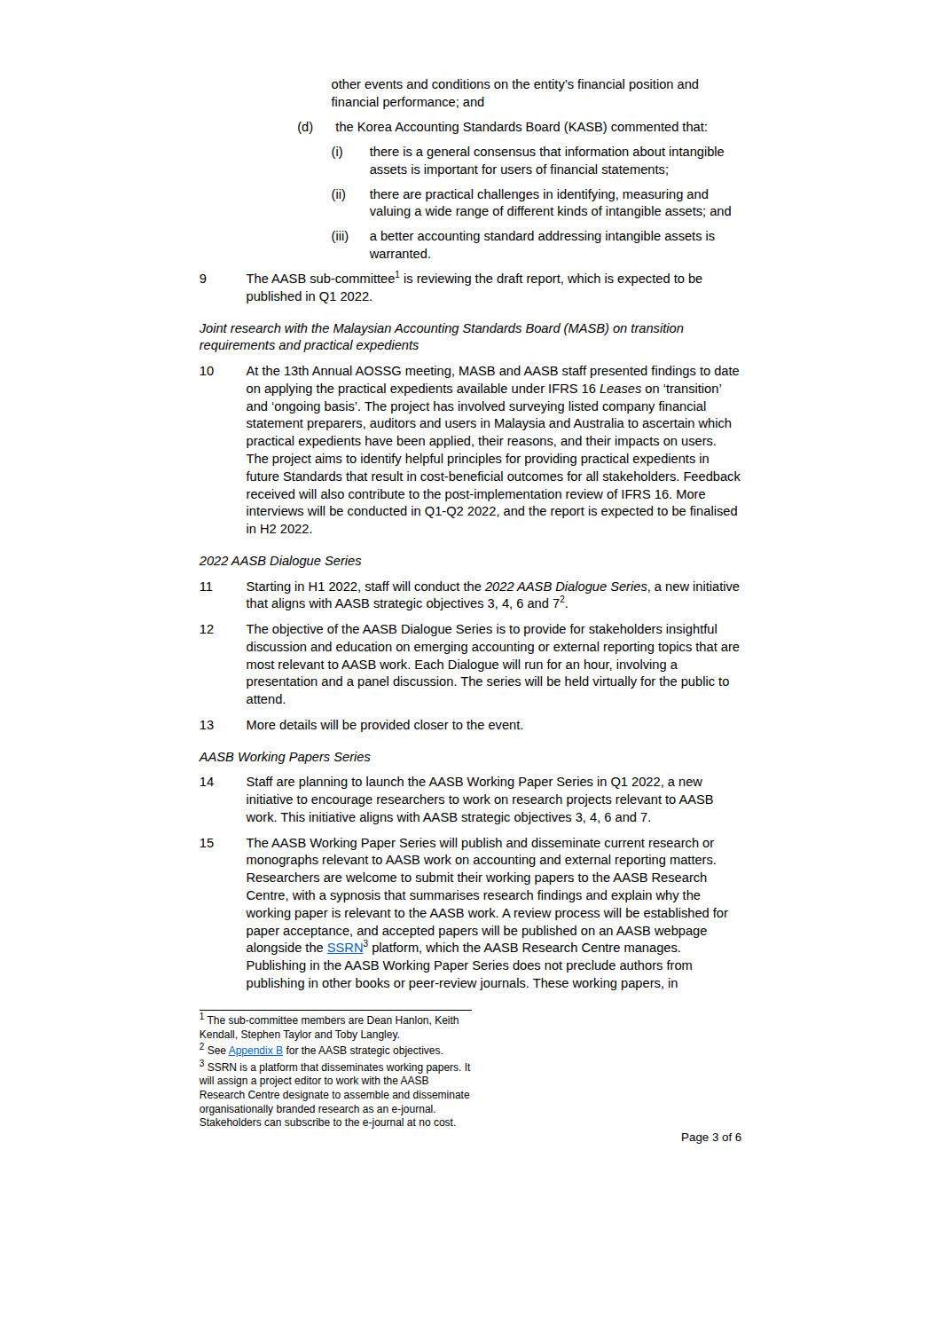other events and conditions on the entity’s financial position and financial performance; and
(d)
the Korea Accounting Standards Board (KASB) commented that:
(i)
there is a general consensus that information about intangible assets is important for users of financial statements;
(ii)
there are practical challenges in identifying, measuring and valuing a wide range of different kinds of intangible assets; and
(iii)
a better accounting standard addressing intangible assets is warranted.
9
The AASB sub-committee1 is reviewing the draft report, which is expected to be published in Q1 2022.
Joint research with the Malaysian Accounting Standards Board (MASB) on transition requirements and practical expedients
10
At the 13th Annual AOSSG meeting, MASB and AASB staff presented findings to date on applying the practical expedients available under IFRS 16 Leases on ‘transition’ and ‘ongoing basis’. The project has involved surveying listed company financial statement preparers, auditors and users in Malaysia and Australia to ascertain which practical expedients have been applied, their reasons, and their impacts on users. The project aims to identify helpful principles for providing practical expedients in future Standards that result in cost-beneficial outcomes for all stakeholders. Feedback received will also contribute to the post-implementation review of IFRS 16. More interviews will be conducted in Q1-Q2 2022, and the report is expected to be finalised in H2 2022.
2022 AASB Dialogue Series
11
Starting in H1 2022, staff will conduct the 2022 AASB Dialogue Series, a new initiative that aligns with AASB strategic objectives 3, 4, 6 and 72.
12
The objective of the AASB Dialogue Series is to provide for stakeholders insightful discussion and education on emerging accounting or external reporting topics that are most relevant to AASB work. Each Dialogue will run for an hour, involving a presentation and a panel discussion. The series will be held virtually for the public to attend.
13
More details will be provided closer to the event.
AASB Working Papers Series
14
Staff are planning to launch the AASB Working Paper Series in Q1 2022, a new initiative to encourage researchers to work on research projects relevant to AASB work. This initiative aligns with AASB strategic objectives 3, 4, 6 and 7.
15
The AASB Working Paper Series will publish and disseminate current research or monographs relevant to AASB work on accounting and external reporting matters. Researchers are welcome to submit their working papers to the AASB Research Centre, with a sypnosis that summarises research findings and explain why the working paper is relevant to the AASB work. A review process will be established for paper acceptance, and accepted papers will be published on an AASB webpage alongside the SSRN3 platform, which the AASB Research Centre manages. Publishing in the AASB Working Paper Series does not preclude authors from publishing in other books or peer-review journals. These working papers, in
1 The sub-committee members are Dean Hanlon, Keith Kendall, Stephen Taylor and Toby Langley.
2 See Appendix B for the AASB strategic objectives.
3 SSRN is a platform that disseminates working papers. It will assign a project editor to work with the AASB Research Centre designate to assemble and disseminate organisationally branded research as an e-journal. Stakeholders can subscribe to the e-journal at no cost.
Page 3 of 6